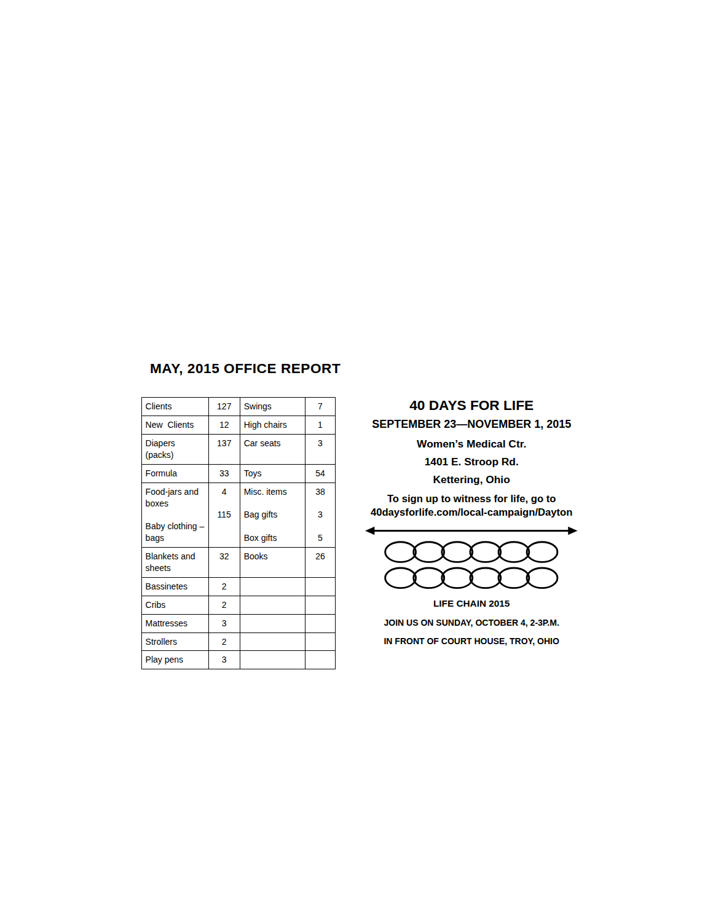MAY, 2015 OFFICE REPORT
| Clients | 127 | Swings | 7 |
| New Clients | 12 | High chairs | 1 |
| Diapers (packs) | 137 | Car seats | 3 |
| Formula | 33 | Toys | 54 |
| Food-jars and boxes Baby clothing – bags | 4 115 | Misc. items Bag gifts Box gifts | 38 3 5 |
| Blankets and sheets | 32 | Books | 26 |
| Bassinetes | 2 | | |
| Cribs | 2 | | |
| Mattresses | 3 | | |
| Strollers | 2 | | |
| Play pens | 3 | | |
40 DAYS FOR LIFE
SEPTEMBER 23—NOVEMBER 1, 2015
Women’s Medical Ctr.
1401 E. Stroop Rd.
Kettering, Ohio
To sign up to witness for life, go to 40daysforlife.com/local-campaign/Dayton
LIFE CHAIN 2015
JOIN US ON SUNDAY, OCTOBER 4, 2-3P.M.
IN FRONT OF COURT HOUSE, TROY, OHIO